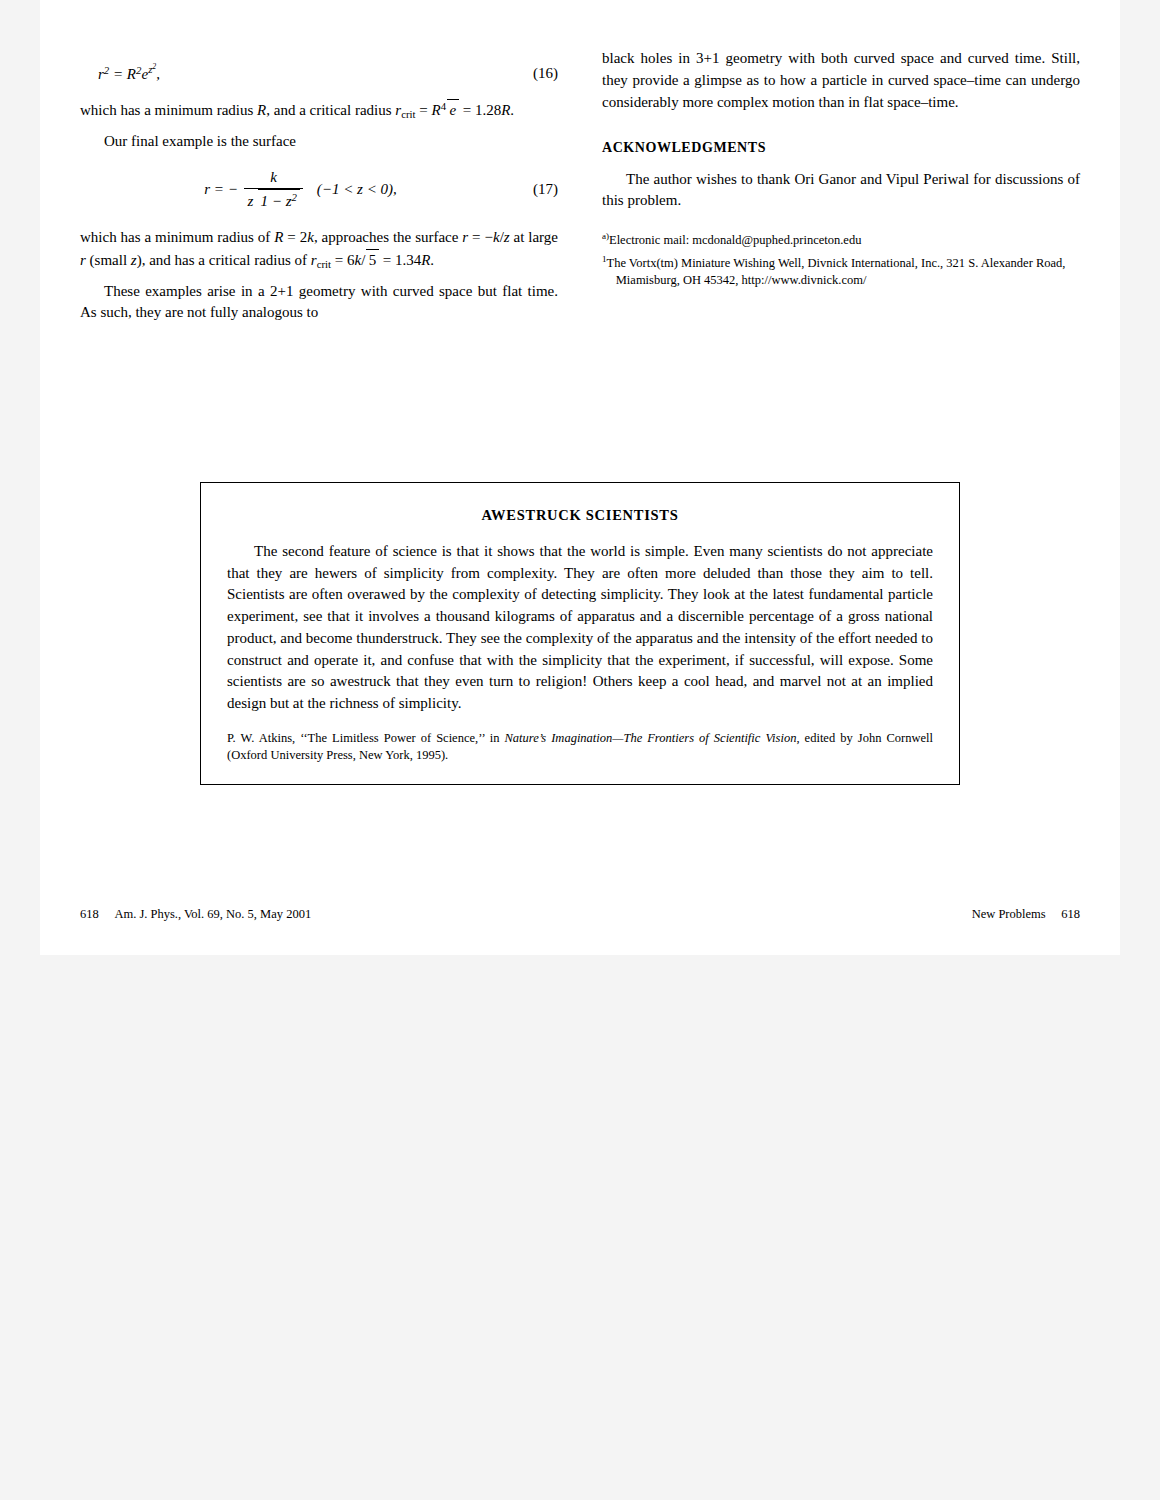r2 = R2ez2, (16)
which has a minimum radius R, and a critical radius rcrit = R 4e = 1.28R.
Our final example is the surface
r = − k z 1 − z2 (−1 < z < 0), (17)
which has a minimum radius of R = 2k, approaches the surface r = −k/z at large r (small z), and has a critical radius of rcrit = 6k/5 = 1.34R.
These examples arise in a 2+1 geometry with curved space but flat time. As such, they are not fully analogous to
black holes in 3+1 geometry with both curved space and curved time. Still, they provide a glimpse as to how a particle in curved space–time can undergo considerably more complex motion than in flat space–time.
Acknowledgments
The author wishes to thank Ori Ganor and Vipul Periwal for discussions of this problem.
a)Electronic mail: mcdonald@puphed.princeton.edu
1The Vortx(tm) Miniature Wishing Well, Divnick International, Inc., 321 S. Alexander Road, Miamisburg, OH 45342, http://www.divnick.com/
AWESTRUCK SCIENTISTS
The second feature of science is that it shows that the world is simple. Even many scientists do not appreciate that they are hewers of simplicity from complexity. They are often more deluded than those they aim to tell. Scientists are often overawed by the complexity of detecting simplicity. They look at the latest fundamental particle experiment, see that it involves a thousand kilograms of apparatus and a discernible percentage of a gross national product, and become thunderstruck. They see the complexity of the apparatus and the intensity of the effort needed to construct and operate it, and confuse that with the simplicity that the experiment, if successful, will expose. Some scientists are so awestruck that they even turn to religion! Others keep a cool head, and marvel not at an implied design but at the richness of simplicity.
P. W. Atkins, ‘‘The Limitless Power of Science,’’ in Nature’s Imagination—The Frontiers of Scientific Vision, edited by John Cornwell (Oxford University Press, New York, 1995).
618 Am. J. Phys., Vol. 69, No. 5, May 2001 New Problems 618